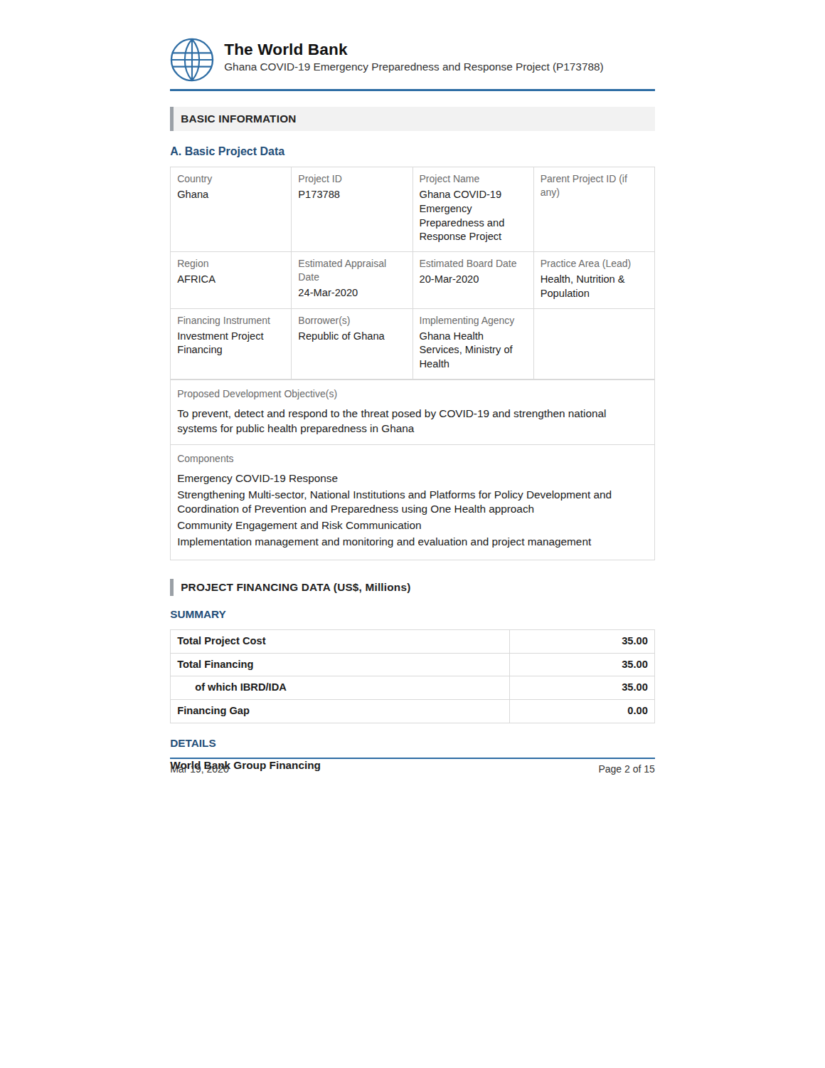The World Bank
Ghana COVID-19 Emergency Preparedness and Response Project (P173788)
BASIC INFORMATION
A. Basic Project Data
| Country Ghana | Project ID P173788 | Project Name Ghana COVID-19 Emergency Preparedness and Response Project | Parent Project ID (if any) |
| Region AFRICA | Estimated Appraisal Date 24-Mar-2020 | Estimated Board Date 20-Mar-2020 | Practice Area (Lead) Health, Nutrition & Population |
| Financing Instrument Investment Project Financing | Borrower(s) Republic of Ghana | Implementing Agency Ghana Health Services, Ministry of Health | |
Proposed Development Objective(s)
To prevent, detect and respond to the threat posed by COVID-19 and strengthen national systems for public health preparedness in Ghana
Components
Emergency COVID-19 Response
Strengthening Multi-sector, National Institutions and Platforms for Policy Development and Coordination of Prevention and Preparedness using One Health approach
Community Engagement and Risk Communication
Implementation management and monitoring and evaluation and project management
PROJECT FINANCING DATA (US$, Millions)
SUMMARY
| Total Project Cost | 35.00 |
| Total Financing | 35.00 |
| of which IBRD/IDA | 35.00 |
| Financing Gap | 0.00 |
DETAILS
World Bank Group Financing
Mar 19, 2020 Page 2 of 15